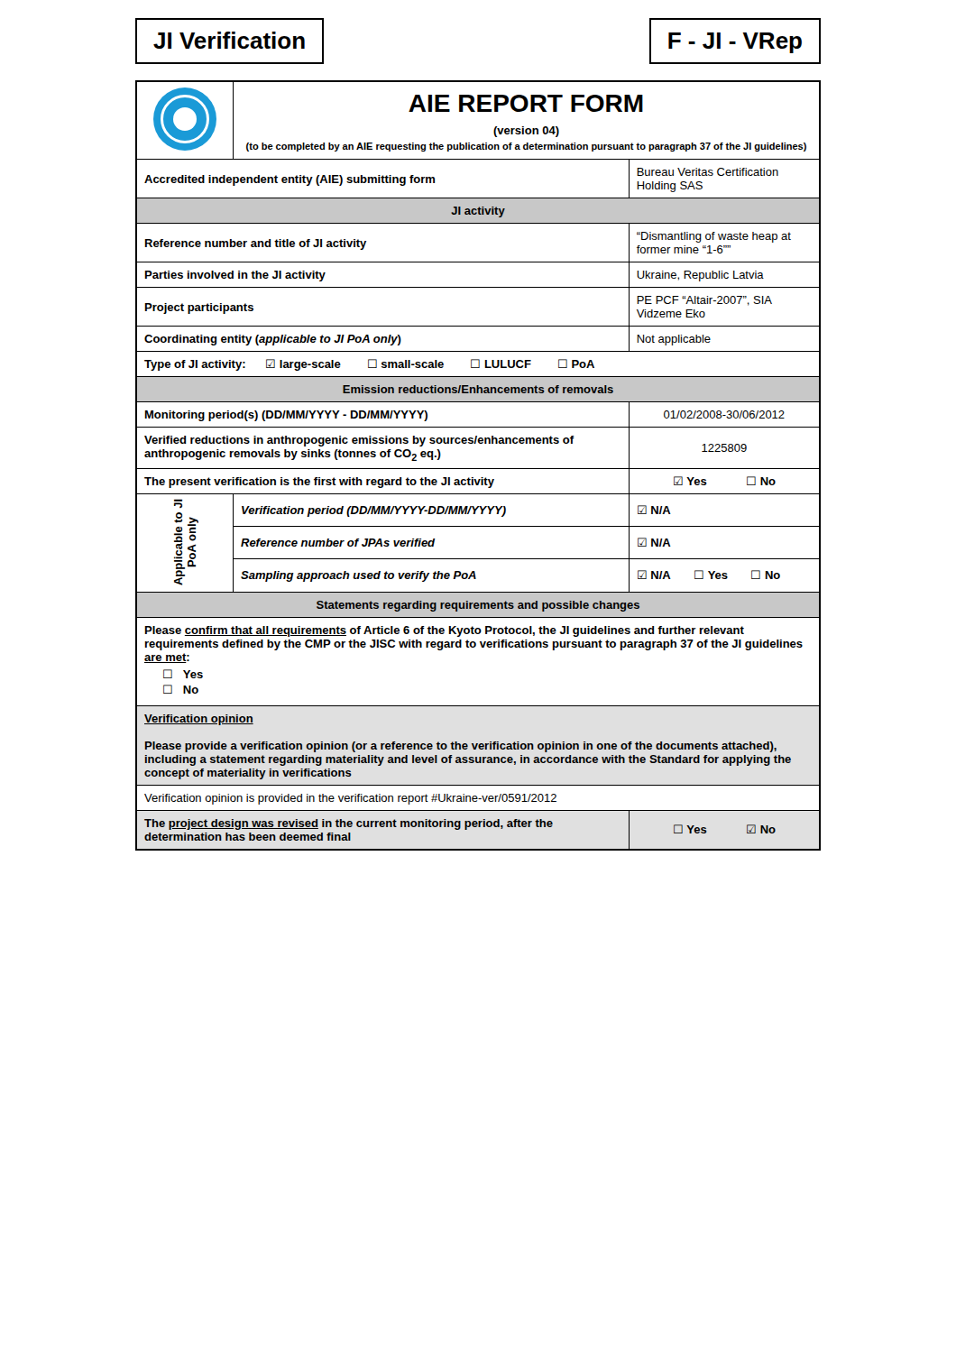JI Verification
F - JI - VRep
| | AIE REPORT FORM (version 04) (to be completed by an AIE requesting the publication of a determination pursuant to paragraph 37 of the JI guidelines) |
| Accredited independent entity (AIE) submitting form | Bureau Veritas Certification Holding SAS |
| JI activity |
| Reference number and title of JI activity | “Dismantling of waste heap at former mine “1-6”” |
| Parties involved in the JI activity | Ukraine, Republic Latvia |
| Project participants | PE PCF “Altair-2007”, SIA Vidzeme Eko |
| Coordinating entity ( applicable to JI PoA only ) | Not applicable |
| Type of JI activity: ☑ large-scale ☐ small-scale ☐ LULUCF ☐ PoA |
| Emission reductions/Enhancements of removals |
| Monitoring period(s) (DD/MM/YYYY - DD/MM/YYYY) | 01/02/2008-30/06/2012 |
| Verified reductions in anthropogenic emissions by sources/enhancements of anthropogenic removals by sinks (tonnes of CO 2 eq.) | 1225809 |
| The present verification is the first with regard to the JI activity | ☑ Yes ☐ No |
| Applicable to JI PoA only | Verification period (DD/MM/YYYY-DD/MM/YYYY) | ☑ N/A |
| Reference number of JPAs verified | ☑ N/A |
| Sampling approach used to verify the PoA | ☑ N/A ☐ Yes ☐ No |
| Statements regarding requirements and possible changes |
| Please confirm that all requirements of Article 6 of the Kyoto Protocol, the JI guidelines and further relevant requirements defined by the CMP or the JISC with regard to verifications pursuant to paragraph 37 of the JI guidelines are met : ☐ Yes ☐ No |
| Verification opinion Please provide a verification opinion (or a reference to the verification opinion in one of the documents attached), including a statement regarding materiality and level of assurance, in accordance with the Standard for applying the concept of materiality in verifications |
| Verification opinion is provided in the verification report #Ukraine-ver/0591/2012 |
| The project design was revised in the current monitoring period, after the determination has been deemed final | ☐ Yes ☑ No |